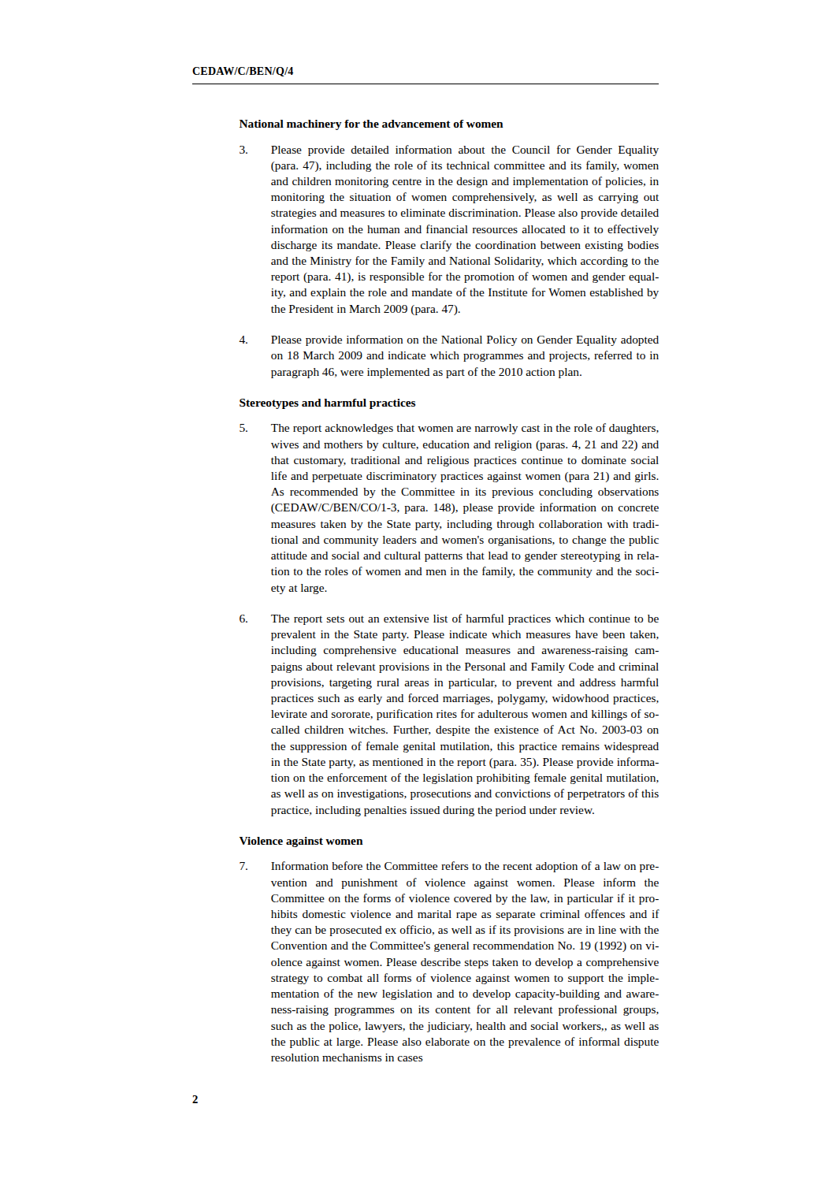CEDAW/C/BEN/Q/4
National machinery for the advancement of women
3. Please provide detailed information about the Council for Gender Equality (para. 47), including the role of its technical committee and its family, women and children monitoring centre in the design and implementation of policies, in monitoring the situation of women comprehensively, as well as carrying out strategies and measures to eliminate discrimination. Please also provide detailed information on the human and financial resources allocated to it to effectively discharge its mandate. Please clarify the coordination between existing bodies and the Ministry for the Family and National Solidarity, which according to the report (para. 41), is responsible for the promotion of women and gender equality, and explain the role and mandate of the Institute for Women established by the President in March 2009 (para. 47).
4. Please provide information on the National Policy on Gender Equality adopted on 18 March 2009 and indicate which programmes and projects, referred to in paragraph 46, were implemented as part of the 2010 action plan.
Stereotypes and harmful practices
5. The report acknowledges that women are narrowly cast in the role of daughters, wives and mothers by culture, education and religion (paras. 4, 21 and 22) and that customary, traditional and religious practices continue to dominate social life and perpetuate discriminatory practices against women (para 21) and girls. As recommended by the Committee in its previous concluding observations (CEDAW/C/BEN/CO/1-3, para. 148), please provide information on concrete measures taken by the State party, including through collaboration with traditional and community leaders and women's organisations, to change the public attitude and social and cultural patterns that lead to gender stereotyping in relation to the roles of women and men in the family, the community and the society at large.
6. The report sets out an extensive list of harmful practices which continue to be prevalent in the State party. Please indicate which measures have been taken, including comprehensive educational measures and awareness-raising campaigns about relevant provisions in the Personal and Family Code and criminal provisions, targeting rural areas in particular, to prevent and address harmful practices such as early and forced marriages, polygamy, widowhood practices, levirate and sororate, purification rites for adulterous women and killings of so-called children witches. Further, despite the existence of Act No. 2003-03 on the suppression of female genital mutilation, this practice remains widespread in the State party, as mentioned in the report (para. 35). Please provide information on the enforcement of the legislation prohibiting female genital mutilation, as well as on investigations, prosecutions and convictions of perpetrators of this practice, including penalties issued during the period under review.
Violence against women
7. Information before the Committee refers to the recent adoption of a law on prevention and punishment of violence against women. Please inform the Committee on the forms of violence covered by the law, in particular if it prohibits domestic violence and marital rape as separate criminal offences and if they can be prosecuted ex officio, as well as if its provisions are in line with the Convention and the Committee's general recommendation No. 19 (1992) on violence against women. Please describe steps taken to develop a comprehensive strategy to combat all forms of violence against women to support the implementation of the new legislation and to develop capacity-building and awareness-raising programmes on its content for all relevant professional groups, such as the police, lawyers, the judiciary, health and social workers,, as well as the public at large. Please also elaborate on the prevalence of informal dispute resolution mechanisms in cases
2